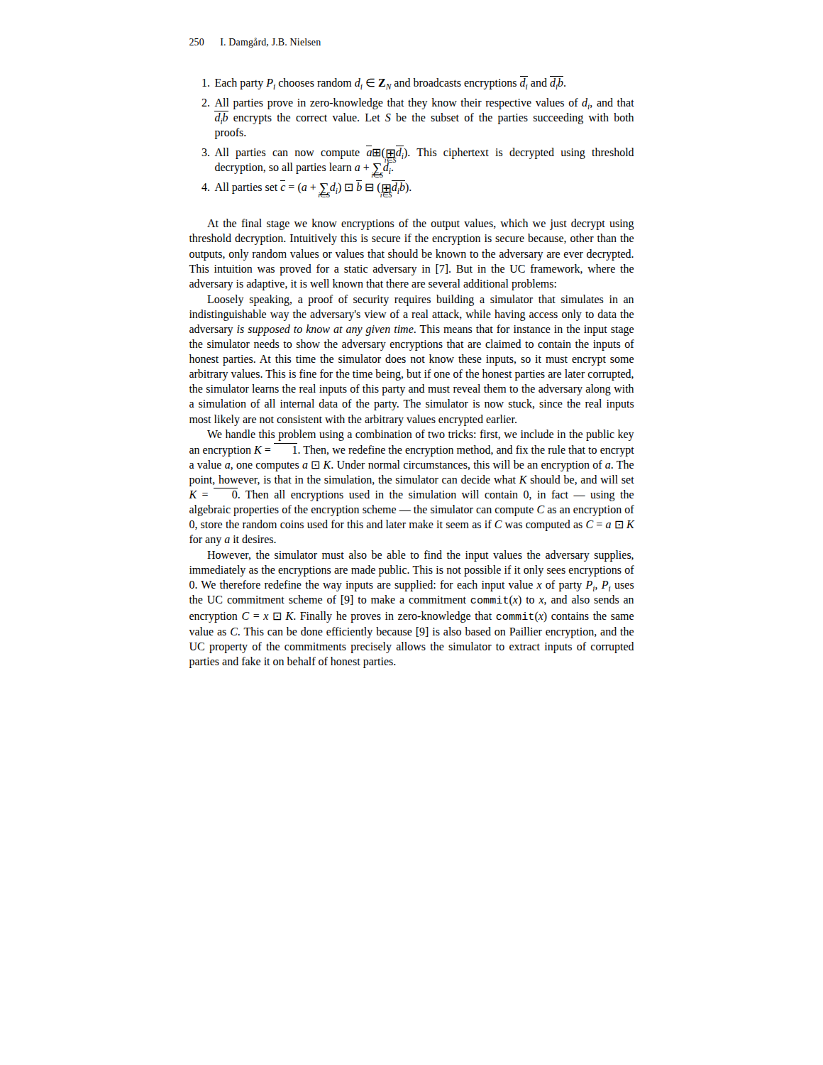250 I. Damgård, J.B. Nielsen
Each party Pi chooses random di ∈ ZN and broadcasts encryptions di and dib.
All parties prove in zero-knowledge that they know their respective values of di, and that dib encrypts the correct value. Let S be the subset of the parties succeeding with both proofs.
All parties can now compute a⊞(⊞i∈S di). This ciphertext is decrypted using threshold decryption, so all parties learn a + ∑i∈S di.
All parties set c = (a + ∑i∈S di) ⊡ b ⊟ (⊞i∈S dib).
At the final stage we know encryptions of the output values, which we just decrypt using threshold decryption. Intuitively this is secure if the encryption is secure because, other than the outputs, only random values or values that should be known to the adversary are ever decrypted. This intuition was proved for a static adversary in [7]. But in the UC framework, where the adversary is adaptive, it is well known that there are several additional problems:
Loosely speaking, a proof of security requires building a simulator that simulates in an indistinguishable way the adversary's view of a real attack, while having access only to data the adversary is supposed to know at any given time. This means that for instance in the input stage the simulator needs to show the adversary encryptions that are claimed to contain the inputs of honest parties. At this time the simulator does not know these inputs, so it must encrypt some arbitrary values. This is fine for the time being, but if one of the honest parties are later corrupted, the simulator learns the real inputs of this party and must reveal them to the adversary along with a simulation of all internal data of the party. The simulator is now stuck, since the real inputs most likely are not consistent with the arbitrary values encrypted earlier.
We handle this problem using a combination of two tricks: first, we include in the public key an encryption K = 1. Then, we redefine the encryption method, and fix the rule that to encrypt a value a, one computes a ⊡ K. Under normal circumstances, this will be an encryption of a. The point, however, is that in the simulation, the simulator can decide what K should be, and will set K = 0. Then all encryptions used in the simulation will contain 0, in fact — using the algebraic properties of the encryption scheme — the simulator can compute C as an encryption of 0, store the random coins used for this and later make it seem as if C was computed as C = a ⊡ K for any a it desires.
However, the simulator must also be able to find the input values the adversary supplies, immediately as the encryptions are made public. This is not possible if it only sees encryptions of 0. We therefore redefine the way inputs are supplied: for each input value x of party Pi, Pi uses the UC commitment scheme of [9] to make a commitment commit(x) to x, and also sends an encryption C = x ⊡ K. Finally he proves in zero-knowledge that commit(x) contains the same value as C. This can be done efficiently because [9] is also based on Paillier encryption, and the UC property of the commitments precisely allows the simulator to extract inputs of corrupted parties and fake it on behalf of honest parties.